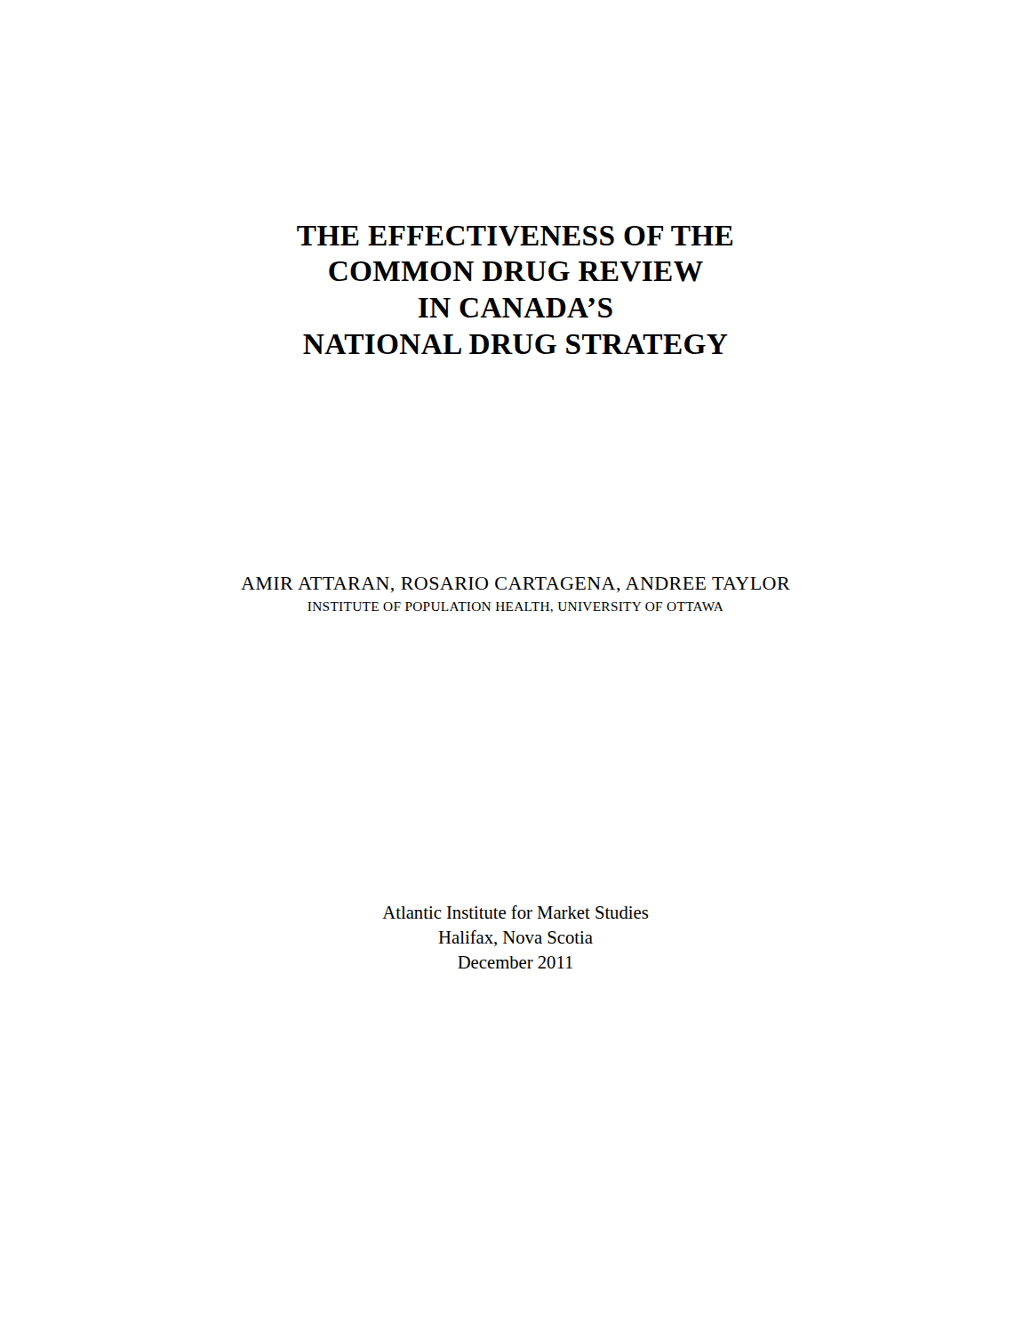THE EFFECTIVENESS OF THE
COMMON DRUG REVIEW
IN CANADA’S
NATIONAL DRUG STRATEGY
AMIR ATTARAN, ROSARIO CARTAGENA, ANDREE TAYLOR
INSTITUTE OF POPULATION HEALTH, UNIVERSITY OF OTTAWA
Atlantic Institute for Market Studies
Halifax, Nova Scotia
December 2011